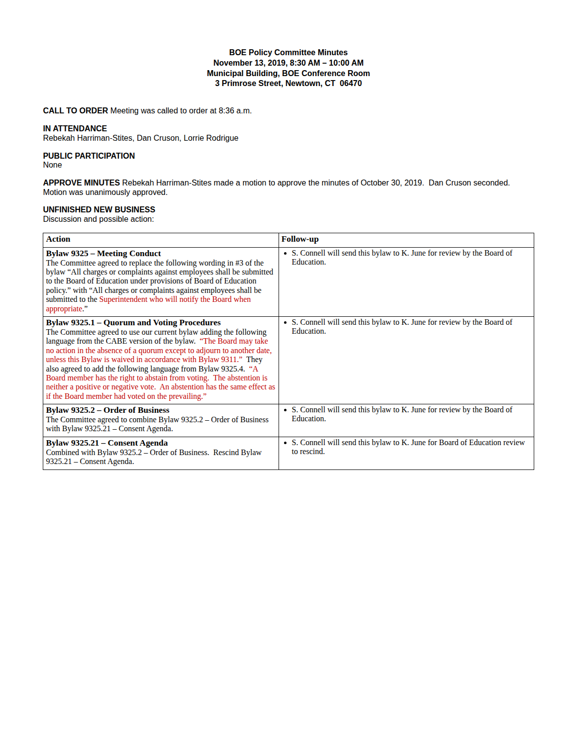BOE Policy Committee Minutes
November 13, 2019, 8:30 AM – 10:00 AM
Municipal Building, BOE Conference Room
3 Primrose Street, Newtown, CT 06470
CALL TO ORDER Meeting was called to order at 8:36 a.m.
IN ATTENDANCE
Rebekah Harriman-Stites, Dan Cruson, Lorrie Rodrigue
PUBLIC PARTICIPATION
None
APPROVE MINUTES Rebekah Harriman-Stites made a motion to approve the minutes of October 30, 2019. Dan Cruson seconded. Motion was unanimously approved.
UNFINISHED NEW BUSINESS
Discussion and possible action:
| Action | Follow-up |
| --- | --- |
| Bylaw 9325 – Meeting Conduct The Committee agreed to replace the following wording in #3 of the bylaw “All charges or complaints against employees shall be submitted to the Board of Education under provisions of Board of Education policy.” with “All charges or complaints against employees shall be submitted to the Superintendent who will notify the Board when appropriate .” | S. Connell will send this bylaw to K. June for review by the Board of Education. |
| Bylaw 9325.1 – Quorum and Voting Procedures The Committee agreed to use our current bylaw adding the following language from the CABE version of the bylaw. “The Board may take no action in the absence of a quorum except to adjourn to another date, unless this Bylaw is waived in accordance with Bylaw 9311.” They also agreed to add the following language from Bylaw 9325.4. “A Board member has the right to abstain from voting. The abstention is neither a positive or negative vote. An abstention has the same effect as if the Board member had voted on the prevailing.” | S. Connell will send this bylaw to K. June for review by the Board of Education. |
| Bylaw 9325.2 – Order of Business The Committee agreed to combine Bylaw 9325.2 – Order of Business with Bylaw 9325.21 – Consent Agenda. | S. Connell will send this bylaw to K. June for review by the Board of Education. |
| Bylaw 9325.21 – Consent Agenda Combined with Bylaw 9325.2 – Order of Business. Rescind Bylaw 9325.21 – Consent Agenda. | S. Connell will send this bylaw to K. June for Board of Education review to rescind. |